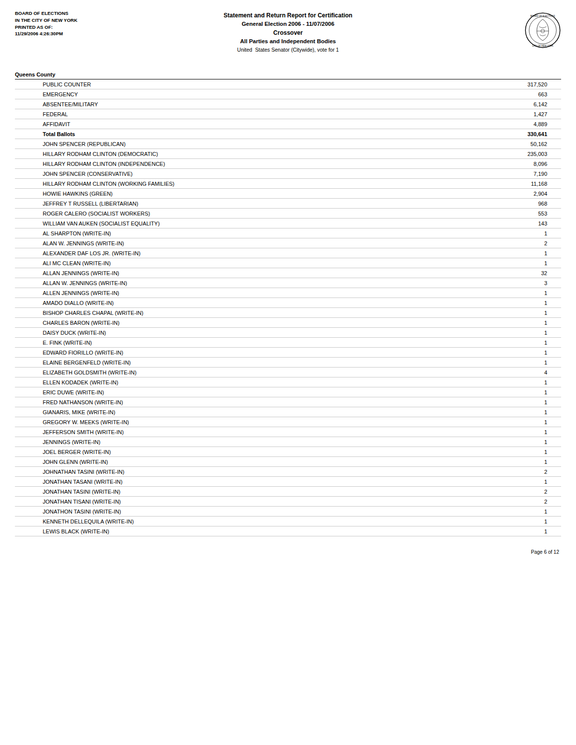BOARD OF ELECTIONS
IN THE CITY OF NEW YORK
PRINTED AS OF:
11/29/2006 4:26:30PM
Statement and Return Report for Certification
General Election 2006 - 11/07/2006
Crossover
All Parties and Independent Bodies
United States Senator (Citywide), vote for 1
BOARD OF ELECTIONS CITY OF NEW YORK
Queens County
| PUBLIC COUNTER | 317,520 |
| EMERGENCY | 663 |
| ABSENTEE/MILITARY | 6,142 |
| FEDERAL | 1,427 |
| AFFIDAVIT | 4,889 |
| Total Ballots | 330,641 |
| JOHN SPENCER (REPUBLICAN) | 50,162 |
| HILLARY RODHAM CLINTON (DEMOCRATIC) | 235,003 |
| HILLARY RODHAM CLINTON (INDEPENDENCE) | 8,096 |
| JOHN SPENCER (CONSERVATIVE) | 7,190 |
| HILLARY RODHAM CLINTON (WORKING FAMILIES) | 11,168 |
| HOWIE HAWKINS (GREEN) | 2,904 |
| JEFFREY T RUSSELL (LIBERTARIAN) | 968 |
| ROGER CALERO (SOCIALIST WORKERS) | 553 |
| WILLIAM VAN AUKEN (SOCIALIST EQUALITY) | 143 |
| AL SHARPTON (WRITE-IN) | 1 |
| ALAN W. JENNINGS (WRITE-IN) | 2 |
| ALEXANDER DAF LOS JR. (WRITE-IN) | 1 |
| ALI MC CLEAN (WRITE-IN) | 1 |
| ALLAN JENNINGS (WRITE-IN) | 32 |
| ALLAN W. JENNINGS (WRITE-IN) | 3 |
| ALLEN JENNINGS (WRITE-IN) | 1 |
| AMADO DIALLO (WRITE-IN) | 1 |
| BISHOP CHARLES CHAPAL (WRITE-IN) | 1 |
| CHARLES BARON (WRITE-IN) | 1 |
| DAISY DUCK (WRITE-IN) | 1 |
| E. FINK (WRITE-IN) | 1 |
| EDWARD FIORILLO (WRITE-IN) | 1 |
| ELAINE BERGENFELD (WRITE-IN) | 1 |
| ELIZABETH GOLDSMITH (WRITE-IN) | 4 |
| ELLEN KODADEK (WRITE-IN) | 1 |
| ERIC DUWE (WRITE-IN) | 1 |
| FRED NATHANSON (WRITE-IN) | 1 |
| GIANARIS, MIKE (WRITE-IN) | 1 |
| GREGORY W. MEEKS (WRITE-IN) | 1 |
| JEFFERSON SMITH (WRITE-IN) | 1 |
| JENNINGS (WRITE-IN) | 1 |
| JOEL BERGER (WRITE-IN) | 1 |
| JOHN GLENN (WRITE-IN) | 1 |
| JOHNATHAN TASINI (WRITE-IN) | 2 |
| JONATHAN TASANI (WRITE-IN) | 1 |
| JONATHAN TASINI (WRITE-IN) | 2 |
| JONATHAN TISANI (WRITE-IN) | 2 |
| JONATHON TASINI (WRITE-IN) | 1 |
| KENNETH DELLEQUILA (WRITE-IN) | 1 |
| LEWIS BLACK (WRITE-IN) | 1 |
Page 6 of 12